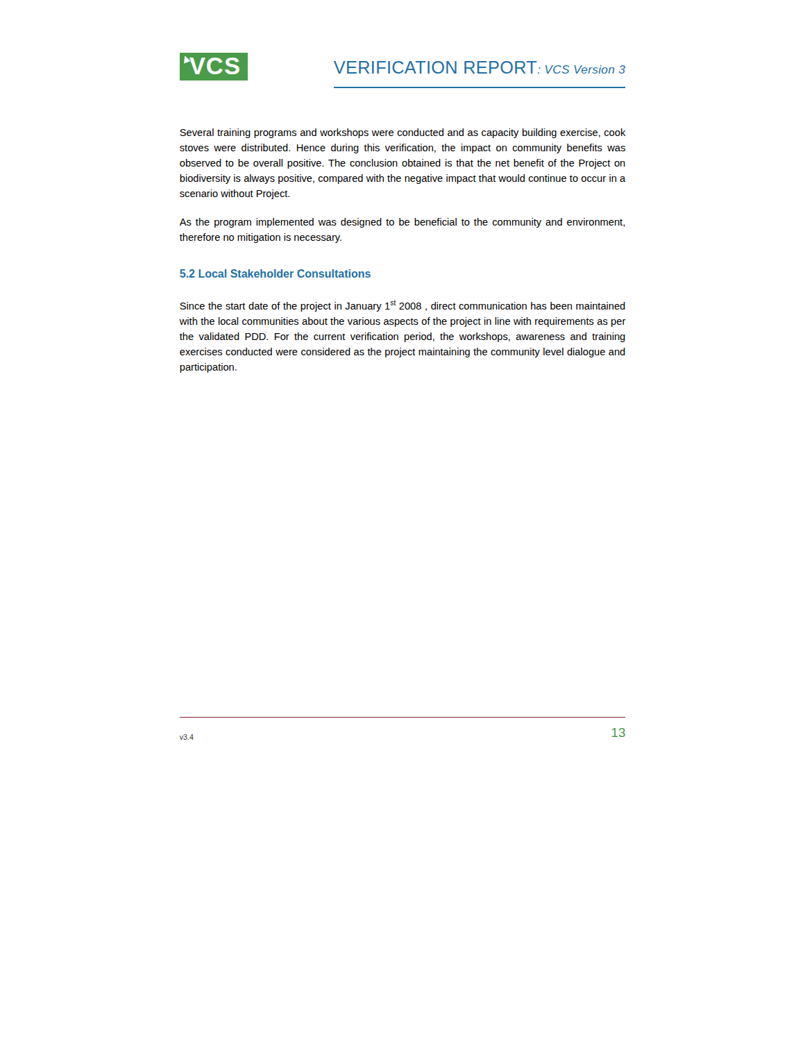VCS
VERIFICATION REPORT: VCS Version 3
Several training programs and workshops were conducted and as capacity building exercise, cook stoves were distributed. Hence during this verification, the impact on community benefits was observed to be overall positive. The conclusion obtained is that the net benefit of the Project on biodiversity is always positive, compared with the negative impact that would continue to occur in a scenario without Project.
As the program implemented was designed to be beneficial to the community and environment, therefore no mitigation is necessary.
5.2 Local Stakeholder Consultations
Since the start date of the project in January 1st 2008 , direct communication has been maintained with the local communities about the various aspects of the project in line with requirements as per the validated PDD. For the current verification period, the workshops, awareness and training exercises conducted were considered as the project maintaining the community level dialogue and participation.
v3.4
13